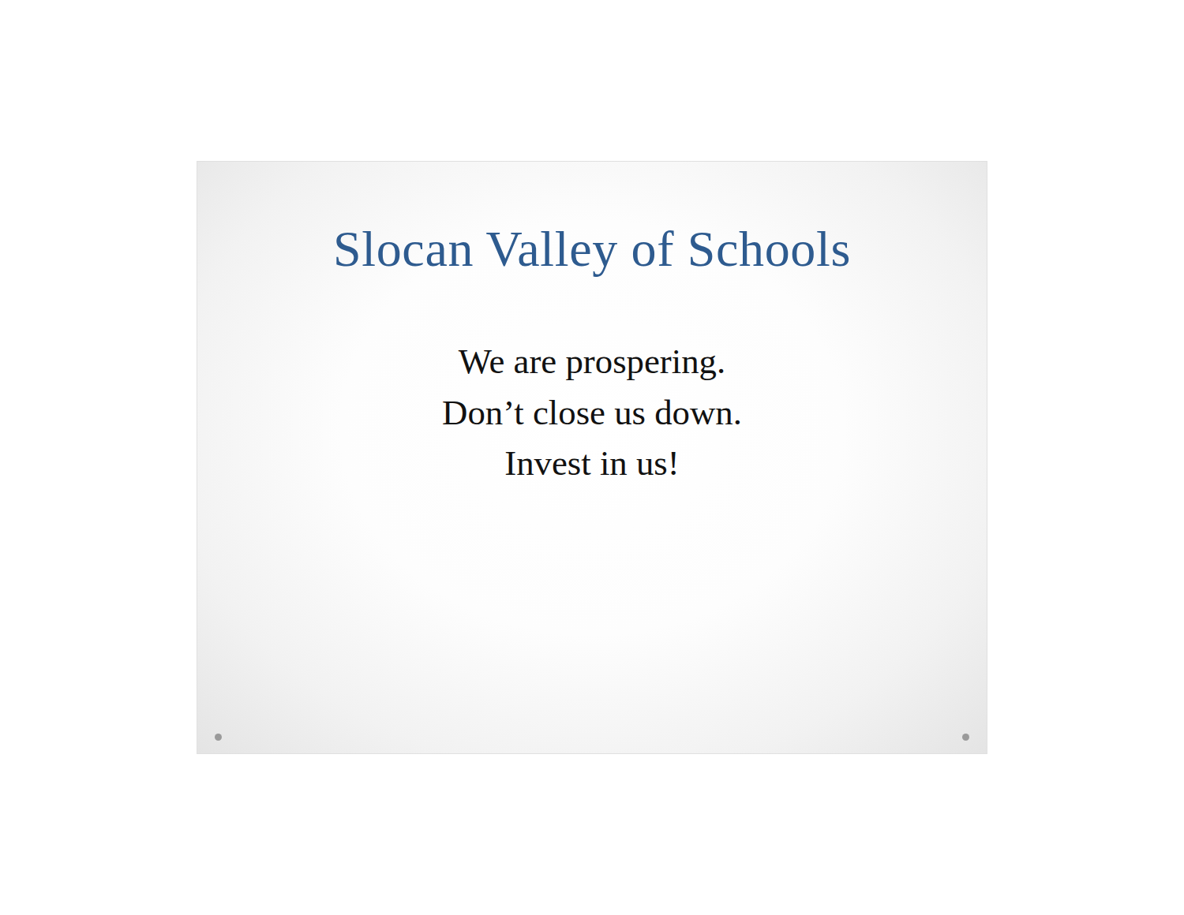Slocan Valley of Schools
We are prospering.
Don’t close us down.
Invest in us!